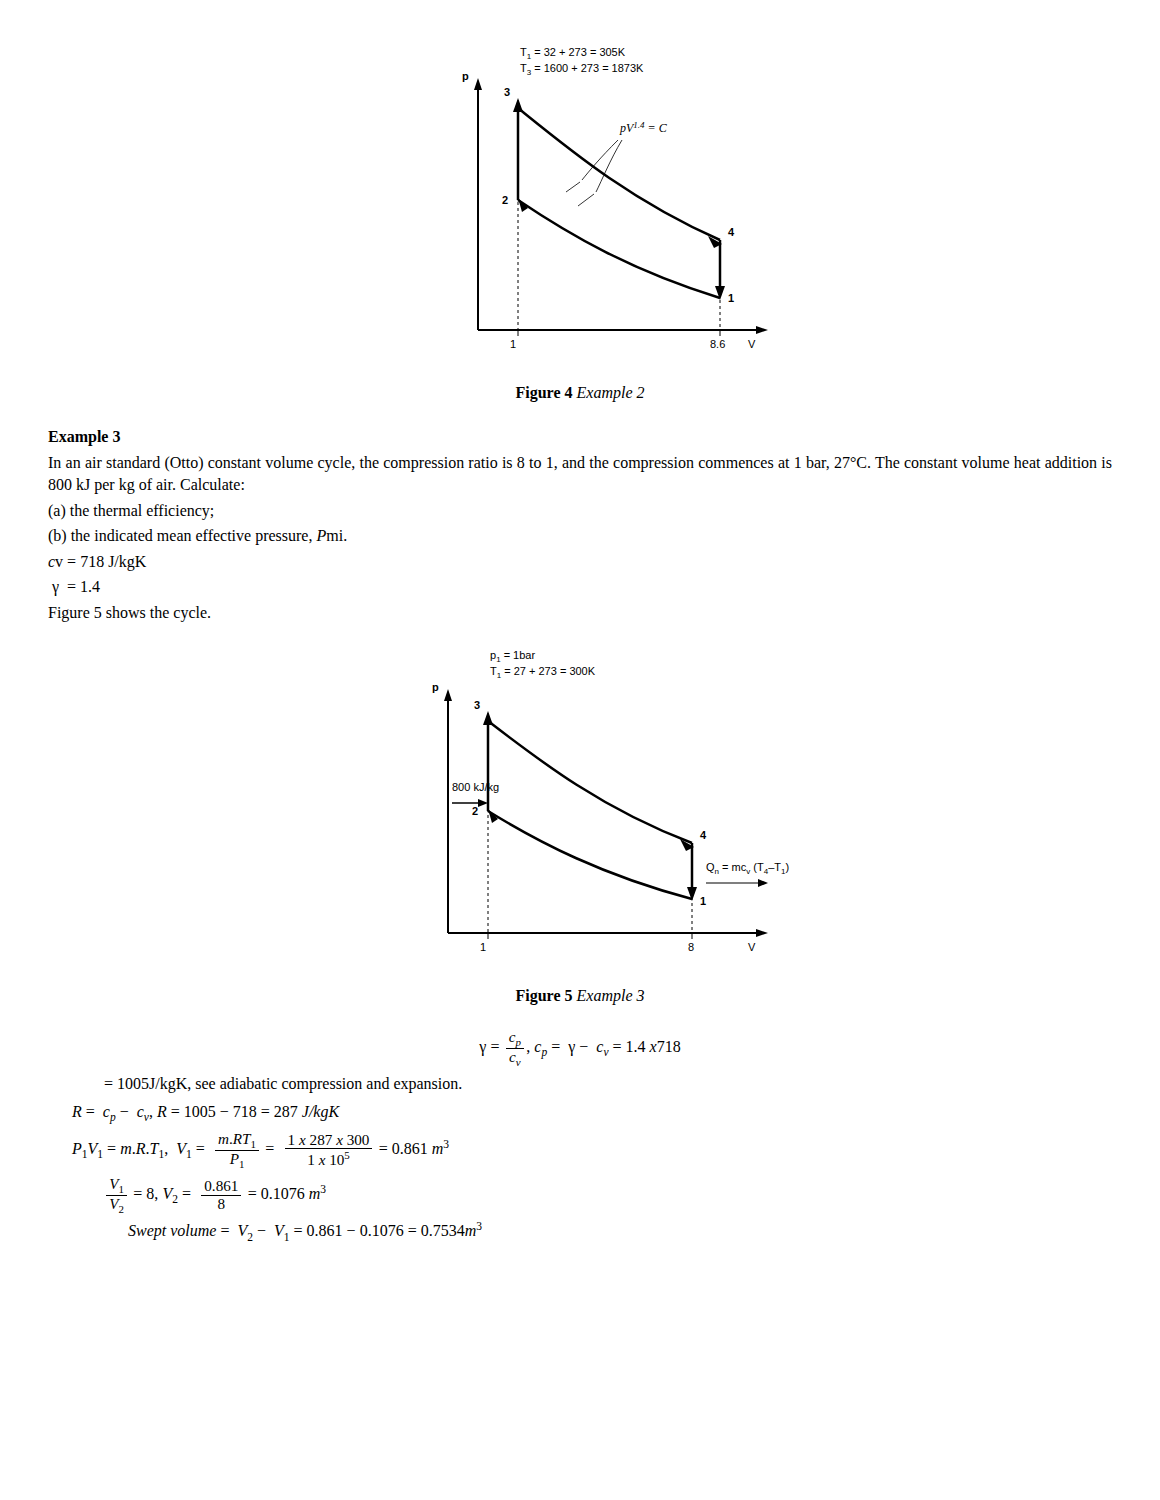T1 = 32 + 273 = 305K T3 = 1600 + 273 = 1873K p V 8.6 1 3 2 4 1 pV1.4 = C
Figure 4 Example 2
Example 3
In an air standard (Otto) constant volume cycle, the compression ratio is 8 to 1, and the compression commences at 1 bar, 27°C. The constant volume heat addition is 800 kJ per kg of air. Calculate:
(a) the thermal efficiency;
(b) the indicated mean effective pressure, Pmi.
cv = 718 J/kgK
γ = 1.4
Figure 5 shows the cycle.
p1 = 1bar T1 = 27 + 273 = 300K p V 8 1 800 kJ/kg 3 2 4 1 Qn = mcv (T4–T1)
Figure 5 Example 3
γ = cp cv, cp = γ − cv = 1.4 x718
= 1005J/kgK, see adiabatic compression and expansion.
R = cp − cv, R = 1005 − 718 = 287 J/kgK
P1V1 = m.R.T1, V1 = m.RT1 P1 = 1 x 287 x 3001 x 105 = 0.861 m3
V1 V2 = 8, V2 = 0.8618 = 0.1076 m3
Swept volume = V2 − V1 = 0.861 − 0.1076 = 0.7534m3